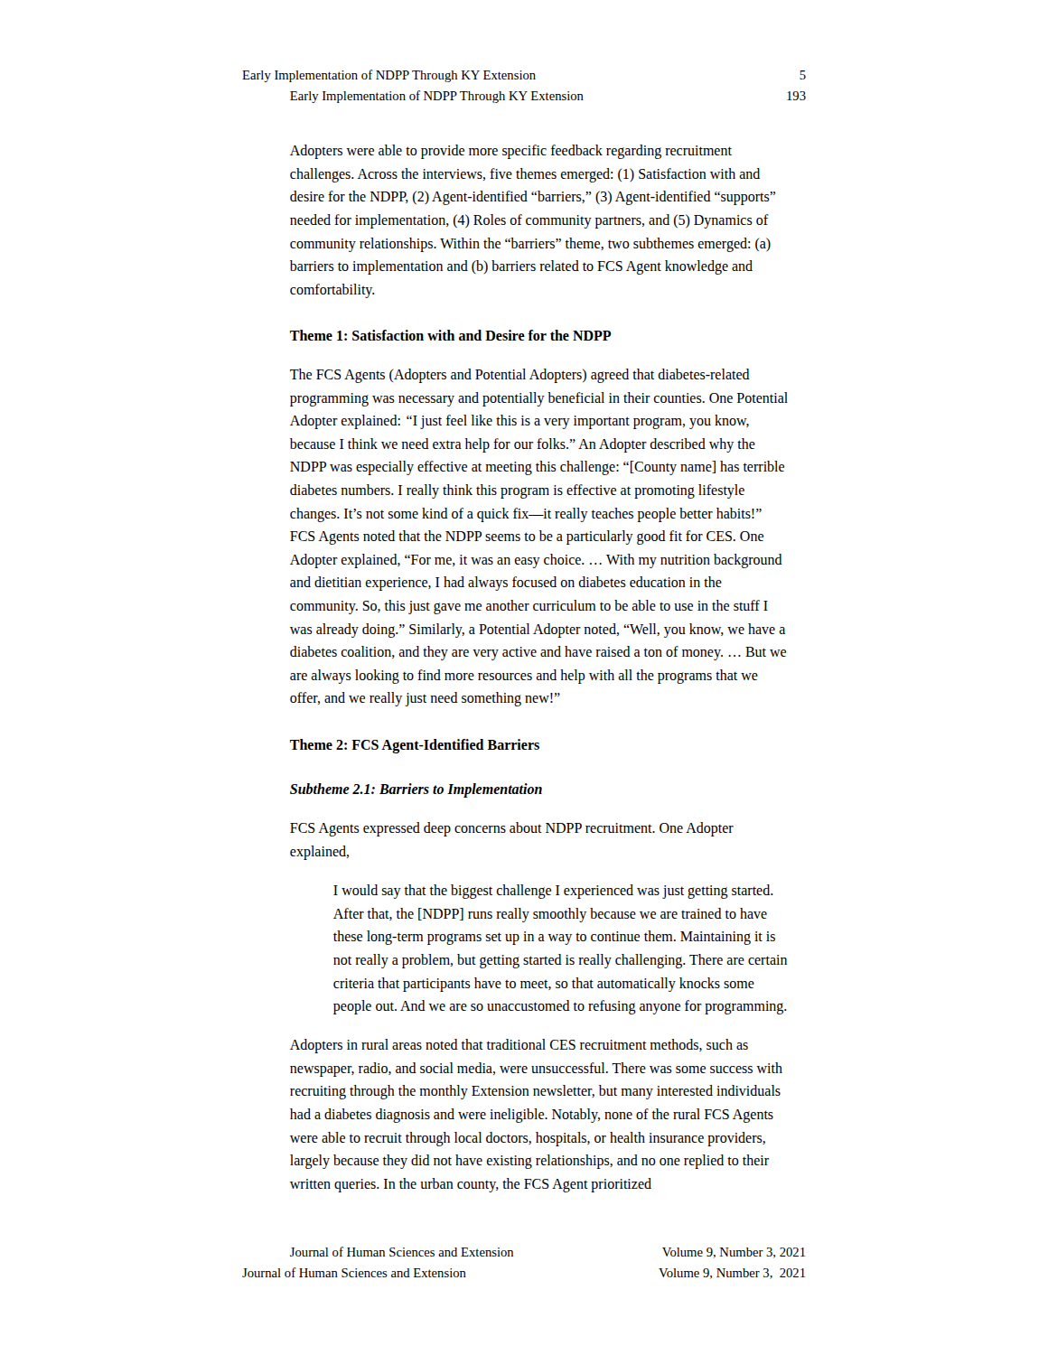Early Implementation of NDPP Through KY Extension 5
Early Implementation of NDPP Through KY Extension 193
Adopters were able to provide more specific feedback regarding recruitment challenges. Across the interviews, five themes emerged: (1) Satisfaction with and desire for the NDPP, (2) Agent-identified “barriers,” (3) Agent-identified “supports” needed for implementation, (4) Roles of community partners, and (5) Dynamics of community relationships. Within the “barriers” theme, two subthemes emerged: (a) barriers to implementation and (b) barriers related to FCS Agent knowledge and comfortability.
Theme 1: Satisfaction with and Desire for the NDPP
The FCS Agents (Adopters and Potential Adopters) agreed that diabetes-related programming was necessary and potentially beneficial in their counties. One Potential Adopter explained: “I just feel like this is a very important program, you know, because I think we need extra help for our folks.” An Adopter described why the NDPP was especially effective at meeting this challenge: “[County name] has terrible diabetes numbers. I really think this program is effective at promoting lifestyle changes. It’s not some kind of a quick fix—it really teaches people better habits!” FCS Agents noted that the NDPP seems to be a particularly good fit for CES. One Adopter explained, “For me, it was an easy choice. … With my nutrition background and dietitian experience, I had always focused on diabetes education in the community. So, this just gave me another curriculum to be able to use in the stuff I was already doing.” Similarly, a Potential Adopter noted, “Well, you know, we have a diabetes coalition, and they are very active and have raised a ton of money. … But we are always looking to find more resources and help with all the programs that we offer, and we really just need something new!”
Theme 2: FCS Agent-Identified Barriers
Subtheme 2.1: Barriers to Implementation
FCS Agents expressed deep concerns about NDPP recruitment. One Adopter explained,
I would say that the biggest challenge I experienced was just getting started. After that, the [NDPP] runs really smoothly because we are trained to have these long-term programs set up in a way to continue them. Maintaining it is not really a problem, but getting started is really challenging. There are certain criteria that participants have to meet, so that automatically knocks some people out. And we are so unaccustomed to refusing anyone for programming.
Adopters in rural areas noted that traditional CES recruitment methods, such as newspaper, radio, and social media, were unsuccessful. There was some success with recruiting through the monthly Extension newsletter, but many interested individuals had a diabetes diagnosis and were ineligible. Notably, none of the rural FCS Agents were able to recruit through local doctors, hospitals, or health insurance providers, largely because they did not have existing relationships, and no one replied to their written queries. In the urban county, the FCS Agent prioritized
Journal of Human Sciences and Extension Volume 9, Number 3, 2021
Journal of Human Sciences and Extension Volume 9, Number 3, 2021